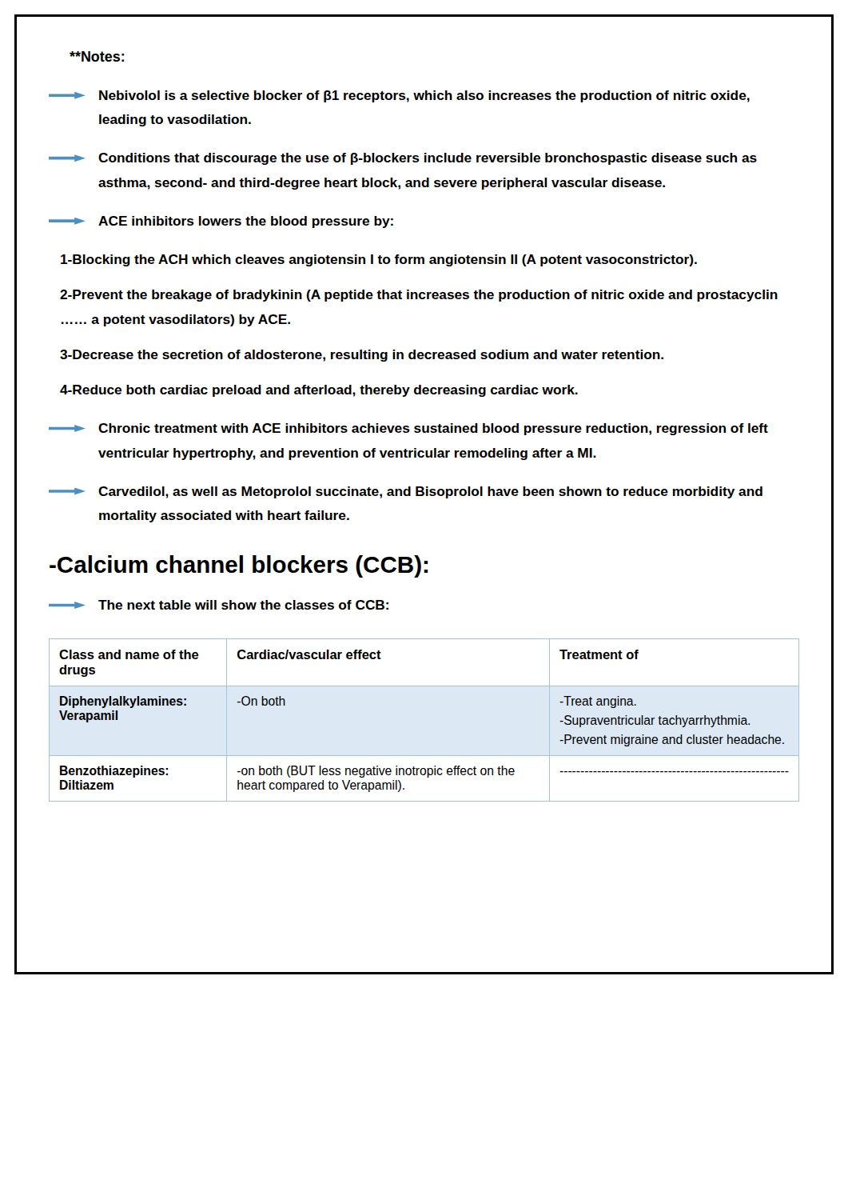**Notes:
Nebivolol is a selective blocker of β1 receptors, which also increases the production of nitric oxide, leading to vasodilation.
Conditions that discourage the use of β-blockers include reversible bronchospastic disease such as asthma, second- and third-degree heart block, and severe peripheral vascular disease.
ACE inhibitors lowers the blood pressure by:
1-Blocking the ACH which cleaves angiotensin I to form angiotensin II (A potent vasoconstrictor).
2-Prevent the breakage of bradykinin (A peptide that increases the production of nitric oxide and prostacyclin …… a potent vasodilators) by ACE.
3-Decrease the secretion of aldosterone, resulting in decreased sodium and water retention.
4-Reduce both cardiac preload and afterload, thereby decreasing cardiac work.
Chronic treatment with ACE inhibitors achieves sustained blood pressure reduction, regression of left ventricular hypertrophy, and prevention of ventricular remodeling after a MI.
Carvedilol, as well as Metoprolol succinate, and Bisoprolol have been shown to reduce morbidity and mortality associated with heart failure.
-Calcium channel blockers (CCB):
The next table will show the classes of CCB:
| Class and name of the drugs | Cardiac/vascular effect | Treatment of |
| --- | --- | --- |
| Diphenylalkylamines: Verapamil | -On both | -Treat angina. -Supraventricular tachyarrhythmia. -Prevent migraine and cluster headache. |
| Benzothiazepines: Diltiazem | -on both (BUT less negative inotropic effect on the heart compared to Verapamil). | ------------------------------------------------------- |